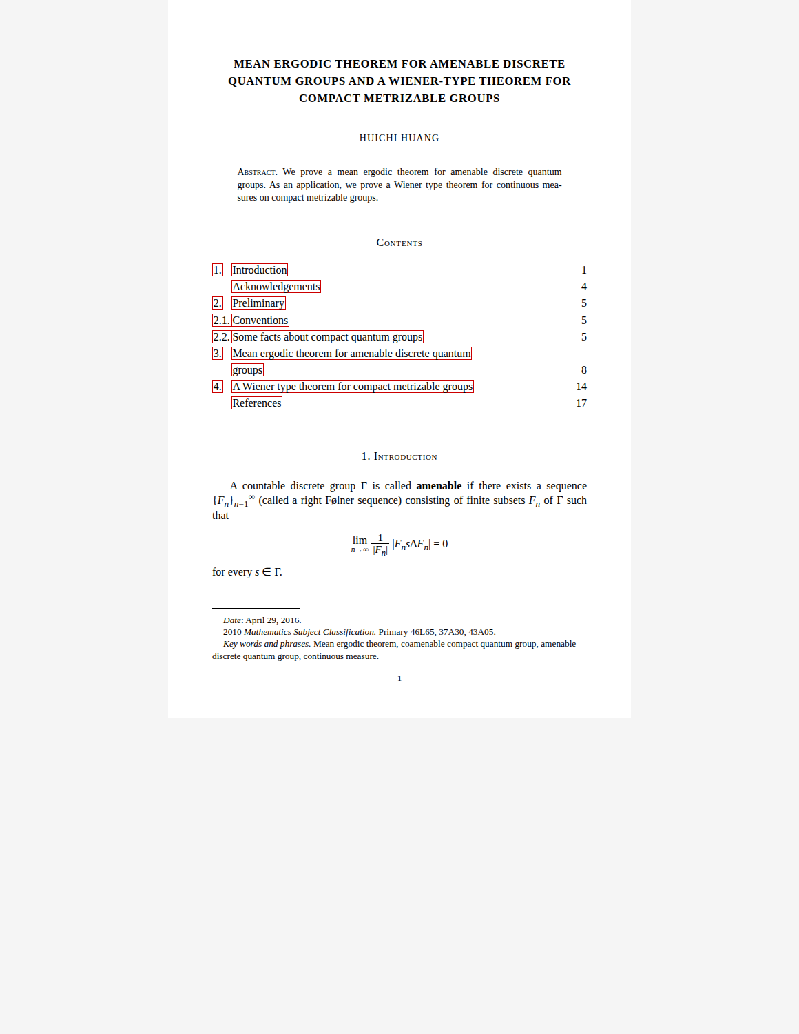Mean ergodic theorem for amenable discrete quantum groups and a Wiener-type theorem for compact metrizable groups
Huichi Huang
Abstract. We prove a mean ergodic theorem for amenable discrete quantum groups. As an application, we prove a Wiener type theorem for continuous measures on compact metrizable groups.
Contents
| 1. | Introduction | 1 |
| | Acknowledgements | 4 |
| 2. | Preliminary | 5 |
| 2.1. | Conventions | 5 |
| 2.2. | Some facts about compact quantum groups | 5 |
| 3. | Mean ergodic theorem for amenable discrete quantum | |
| | groups | 8 |
| 4. | A Wiener type theorem for compact metrizable groups | 14 |
| | References | 17 |
1. Introduction
A countable discrete group Γ is called amenable if there exists a sequence {Fn}n=1∞ (called a right Følner sequence) consisting of finite subsets Fn of Γ such that
lim n→∞ 1|Fn| |Fns ΔFn| = 0
for every s ∈ Γ.
Date: April 29, 2016.
2010 Mathematics Subject Classification. Primary 46L65, 37A30, 43A05.
Key words and phrases. Mean ergodic theorem, coamenable compact quantum group, amenable discrete quantum group, continuous measure.
1